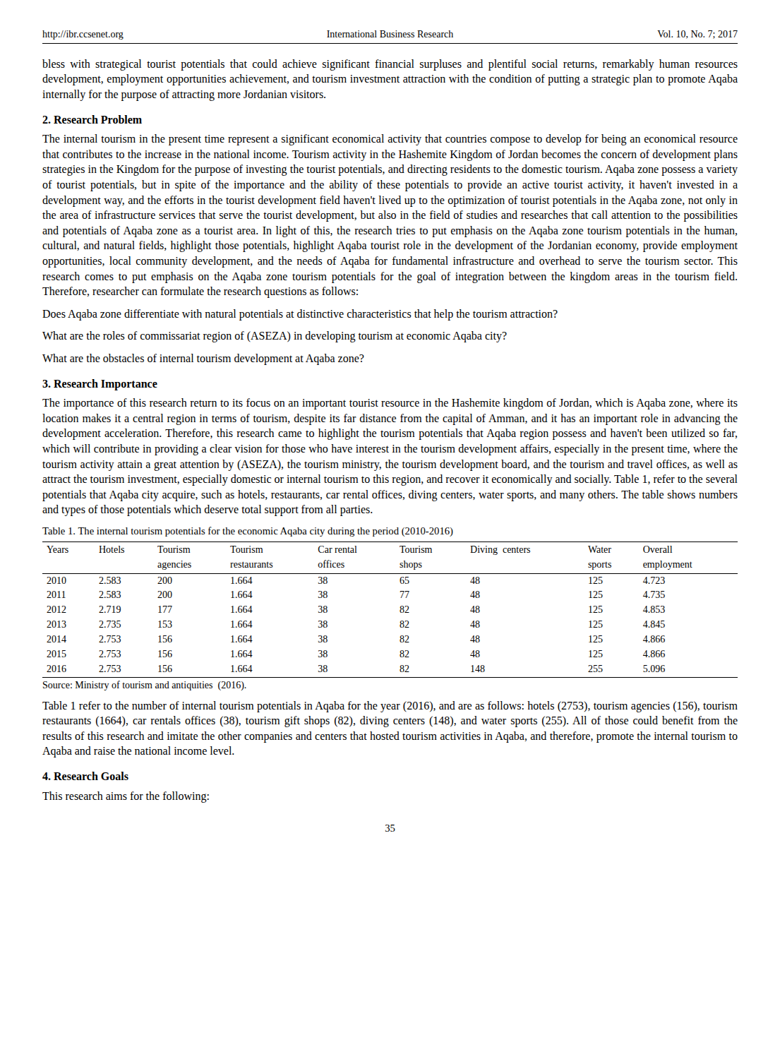http://ibr.ccsenet.org
International Business Research
Vol. 10, No. 7; 2017
bless with strategical tourist potentials that could achieve significant financial surpluses and plentiful social returns, remarkably human resources development, employment opportunities achievement, and tourism investment attraction with the condition of putting a strategic plan to promote Aqaba internally for the purpose of attracting more Jordanian visitors.
2. Research Problem
The internal tourism in the present time represent a significant economical activity that countries compose to develop for being an economical resource that contributes to the increase in the national income. Tourism activity in the Hashemite Kingdom of Jordan becomes the concern of development plans strategies in the Kingdom for the purpose of investing the tourist potentials, and directing residents to the domestic tourism. Aqaba zone possess a variety of tourist potentials, but in spite of the importance and the ability of these potentials to provide an active tourist activity, it haven't invested in a development way, and the efforts in the tourist development field haven't lived up to the optimization of tourist potentials in the Aqaba zone, not only in the area of infrastructure services that serve the tourist development, but also in the field of studies and researches that call attention to the possibilities and potentials of Aqaba zone as a tourist area. In light of this, the research tries to put emphasis on the Aqaba zone tourism potentials in the human, cultural, and natural fields, highlight those potentials, highlight Aqaba tourist role in the development of the Jordanian economy, provide employment opportunities, local community development, and the needs of Aqaba for fundamental infrastructure and overhead to serve the tourism sector. This research comes to put emphasis on the Aqaba zone tourism potentials for the goal of integration between the kingdom areas in the tourism field. Therefore, researcher can formulate the research questions as follows:
Does Aqaba zone differentiate with natural potentials at distinctive characteristics that help the tourism attraction?
What are the roles of commissariat region of (ASEZA) in developing tourism at economic Aqaba city?
What are the obstacles of internal tourism development at Aqaba zone?
3. Research Importance
The importance of this research return to its focus on an important tourist resource in the Hashemite kingdom of Jordan, which is Aqaba zone, where its location makes it a central region in terms of tourism, despite its far distance from the capital of Amman, and it has an important role in advancing the development acceleration. Therefore, this research came to highlight the tourism potentials that Aqaba region possess and haven't been utilized so far, which will contribute in providing a clear vision for those who have interest in the tourism development affairs, especially in the present time, where the tourism activity attain a great attention by (ASEZA), the tourism ministry, the tourism development board, and the tourism and travel offices, as well as attract the tourism investment, especially domestic or internal tourism to this region, and recover it economically and socially. Table 1, refer to the several potentials that Aqaba city acquire, such as hotels, restaurants, car rental offices, diving centers, water sports, and many others. The table shows numbers and types of those potentials which deserve total support from all parties.
Table 1. The internal tourism potentials for the economic Aqaba city during the period (2010-2016)
| Years | Hotels | Tourism | Tourism | Car rental | Tourism | Diving centers | Water | Overall |
| --- | --- | --- | --- | --- | --- | --- | --- | --- |
| | | agencies | restaurants | offices | shops | | sports | employment |
| 2010 | 2.583 | 200 | 1.664 | 38 | 65 | 48 | 125 | 4.723 |
| 2011 | 2.583 | 200 | 1.664 | 38 | 77 | 48 | 125 | 4.735 |
| 2012 | 2.719 | 177 | 1.664 | 38 | 82 | 48 | 125 | 4.853 |
| 2013 | 2.735 | 153 | 1.664 | 38 | 82 | 48 | 125 | 4.845 |
| 2014 | 2.753 | 156 | 1.664 | 38 | 82 | 48 | 125 | 4.866 |
| 2015 | 2.753 | 156 | 1.664 | 38 | 82 | 48 | 125 | 4.866 |
| 2016 | 2.753 | 156 | 1.664 | 38 | 82 | 148 | 255 | 5.096 |
Source: Ministry of tourism and antiquities (2016).
Table 1 refer to the number of internal tourism potentials in Aqaba for the year (2016), and are as follows: hotels (2753), tourism agencies (156), tourism restaurants (1664), car rentals offices (38), tourism gift shops (82), diving centers (148), and water sports (255). All of those could benefit from the results of this research and imitate the other companies and centers that hosted tourism activities in Aqaba, and therefore, promote the internal tourism to Aqaba and raise the national income level.
4. Research Goals
This research aims for the following:
35